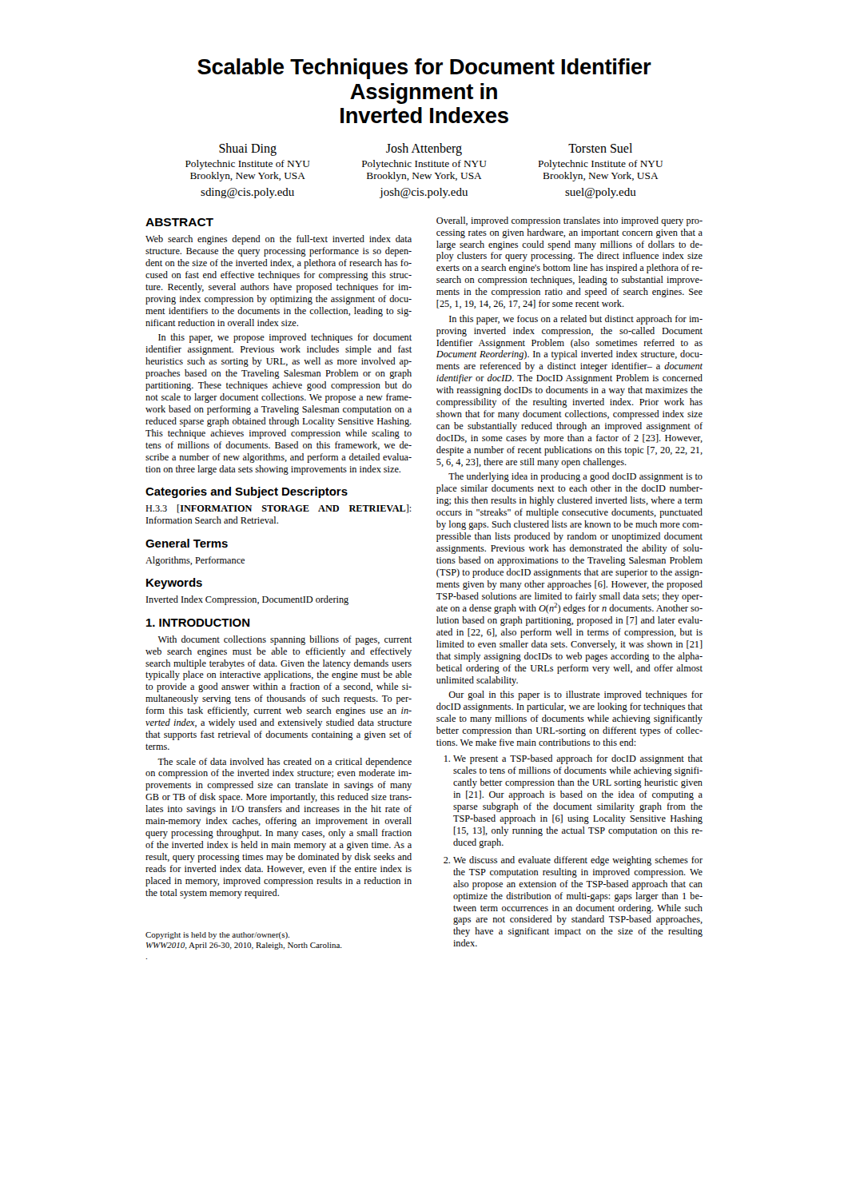Scalable Techniques for Document Identifier Assignment in
Inverted Indexes
Shuai Ding
Polytechnic Institute of NYU
Brooklyn, New York, USA
sding@cis.poly.edu
Josh Attenberg
Polytechnic Institute of NYU
Brooklyn, New York, USA
josh@cis.poly.edu
Torsten Suel
Polytechnic Institute of NYU
Brooklyn, New York, USA
suel@poly.edu
ABSTRACT
Web search engines depend on the full-text inverted index data structure. Because the query processing performance is so dependent on the size of the inverted index, a plethora of research has focused on fast end effective techniques for compressing this structure. Recently, several authors have proposed techniques for improving index compression by optimizing the assignment of document identifiers to the documents in the collection, leading to significant reduction in overall index size.
In this paper, we propose improved techniques for document identifier assignment. Previous work includes simple and fast heuristics such as sorting by URL, as well as more involved approaches based on the Traveling Salesman Problem or on graph partitioning. These techniques achieve good compression but do not scale to larger document collections. We propose a new framework based on performing a Traveling Salesman computation on a reduced sparse graph obtained through Locality Sensitive Hashing. This technique achieves improved compression while scaling to tens of millions of documents. Based on this framework, we describe a number of new algorithms, and perform a detailed evaluation on three large data sets showing improvements in index size.
Categories and Subject Descriptors
H.3.3 [INFORMATION STORAGE AND RETRIEVAL]: Information Search and Retrieval.
General Terms
Algorithms, Performance
Keywords
Inverted Index Compression, DocumentID ordering
1. INTRODUCTION
With document collections spanning billions of pages, current web search engines must be able to efficiently and effectively search multiple terabytes of data. Given the latency demands users typically place on interactive applications, the engine must be able to provide a good answer within a fraction of a second, while simultaneously serving tens of thousands of such requests. To perform this task efficiently, current web search engines use an inverted index, a widely used and extensively studied data structure that supports fast retrieval of documents containing a given set of terms.
The scale of data involved has created on a critical dependence on compression of the inverted index structure; even moderate improvements in compressed size can translate in savings of many GB or TB of disk space. More importantly, this reduced size translates into savings in I/O transfers and increases in the hit rate of main-memory index caches, offering an improvement in overall query processing throughput. In many cases, only a small fraction of the inverted index is held in main memory at a given time. As a result, query processing times may be dominated by disk seeks and reads for inverted index data. However, even if the entire index is placed in memory, improved compression results in a reduction in the total system memory required.
Overall, improved compression translates into improved query processing rates on given hardware, an important concern given that a large search engines could spend many millions of dollars to deploy clusters for query processing. The direct influence index size exerts on a search engine's bottom line has inspired a plethora of research on compression techniques, leading to substantial improvements in the compression ratio and speed of search engines. See [25, 1, 19, 14, 26, 17, 24] for some recent work.
In this paper, we focus on a related but distinct approach for improving inverted index compression, the so-called Document Identifier Assignment Problem (also sometimes referred to as Document Reordering). In a typical inverted index structure, documents are referenced by a distinct integer identifier– a document identifier or docID. The DocID Assignment Problem is concerned with reassigning docIDs to documents in a way that maximizes the compressibility of the resulting inverted index. Prior work has shown that for many document collections, compressed index size can be substantially reduced through an improved assignment of docIDs, in some cases by more than a factor of 2 [23]. However, despite a number of recent publications on this topic [7, 20, 22, 21, 5, 6, 4, 23], there are still many open challenges.
The underlying idea in producing a good docID assignment is to place similar documents next to each other in the docID numbering; this then results in highly clustered inverted lists, where a term occurs in "streaks" of multiple consecutive documents, punctuated by long gaps. Such clustered lists are known to be much more compressible than lists produced by random or unoptimized document assignments. Previous work has demonstrated the ability of solutions based on approximations to the Traveling Salesman Problem (TSP) to produce docID assignments that are superior to the assignments given by many other approaches [6]. However, the proposed TSP-based solutions are limited to fairly small data sets; they operate on a dense graph with O(n2) edges for n documents. Another solution based on graph partitioning, proposed in [7] and later evaluated in [22, 6], also perform well in terms of compression, but is limited to even smaller data sets. Conversely, it was shown in [21] that simply assigning docIDs to web pages according to the alphabetical ordering of the URLs perform very well, and offer almost unlimited scalability.
Our goal in this paper is to illustrate improved techniques for docID assignments. In particular, we are looking for techniques that scale to many millions of documents while achieving significantly better compression than URL-sorting on different types of collections. We make five main contributions to this end:
We present a TSP-based approach for docID assignment that scales to tens of millions of documents while achieving significantly better compression than the URL sorting heuristic given in [21]. Our approach is based on the idea of computing a sparse subgraph of the document similarity graph from the TSP-based approach in [6] using Locality Sensitive Hashing [15, 13], only running the actual TSP computation on this reduced graph.
We discuss and evaluate different edge weighting schemes for the TSP computation resulting in improved compression. We also propose an extension of the TSP-based approach that can optimize the distribution of multi-gaps: gaps larger than 1 between term occurrences in an document ordering. While such gaps are not considered by standard TSP-based approaches, they have a significant impact on the size of the resulting index.
Copyright is held by the author/owner(s).
WWW2010, April 26-30, 2010, Raleigh, North Carolina.
.